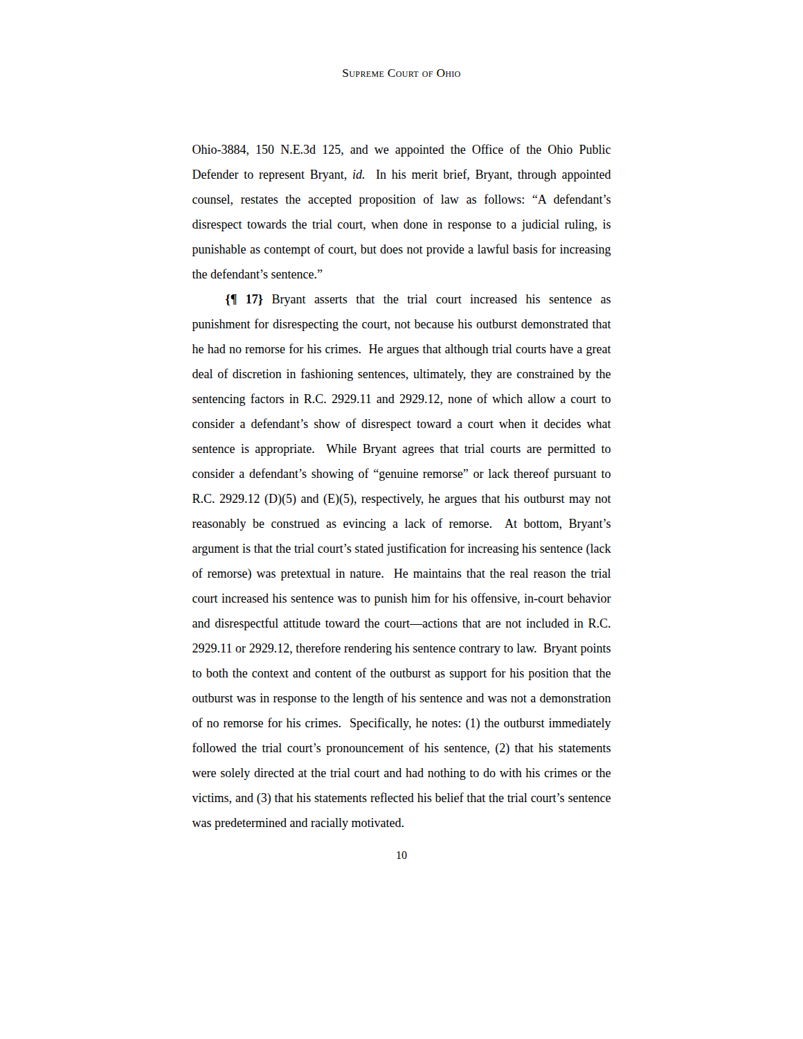Supreme Court of Ohio
Ohio-3884, 150 N.E.3d 125, and we appointed the Office of the Ohio Public Defender to represent Bryant, id. In his merit brief, Bryant, through appointed counsel, restates the accepted proposition of law as follows: “A defendant’s disrespect towards the trial court, when done in response to a judicial ruling, is punishable as contempt of court, but does not provide a lawful basis for increasing the defendant’s sentence.”
{¶ 17} Bryant asserts that the trial court increased his sentence as punishment for disrespecting the court, not because his outburst demonstrated that he had no remorse for his crimes. He argues that although trial courts have a great deal of discretion in fashioning sentences, ultimately, they are constrained by the sentencing factors in R.C. 2929.11 and 2929.12, none of which allow a court to consider a defendant’s show of disrespect toward a court when it decides what sentence is appropriate. While Bryant agrees that trial courts are permitted to consider a defendant’s showing of “genuine remorse” or lack thereof pursuant to R.C. 2929.12 (D)(5) and (E)(5), respectively, he argues that his outburst may not reasonably be construed as evincing a lack of remorse. At bottom, Bryant’s argument is that the trial court’s stated justification for increasing his sentence (lack of remorse) was pretextual in nature. He maintains that the real reason the trial court increased his sentence was to punish him for his offensive, in-court behavior and disrespectful attitude toward the court—actions that are not included in R.C. 2929.11 or 2929.12, therefore rendering his sentence contrary to law. Bryant points to both the context and content of the outburst as support for his position that the outburst was in response to the length of his sentence and was not a demonstration of no remorse for his crimes. Specifically, he notes: (1) the outburst immediately followed the trial court’s pronouncement of his sentence, (2) that his statements were solely directed at the trial court and had nothing to do with his crimes or the victims, and (3) that his statements reflected his belief that the trial court’s sentence was predetermined and racially motivated.
10